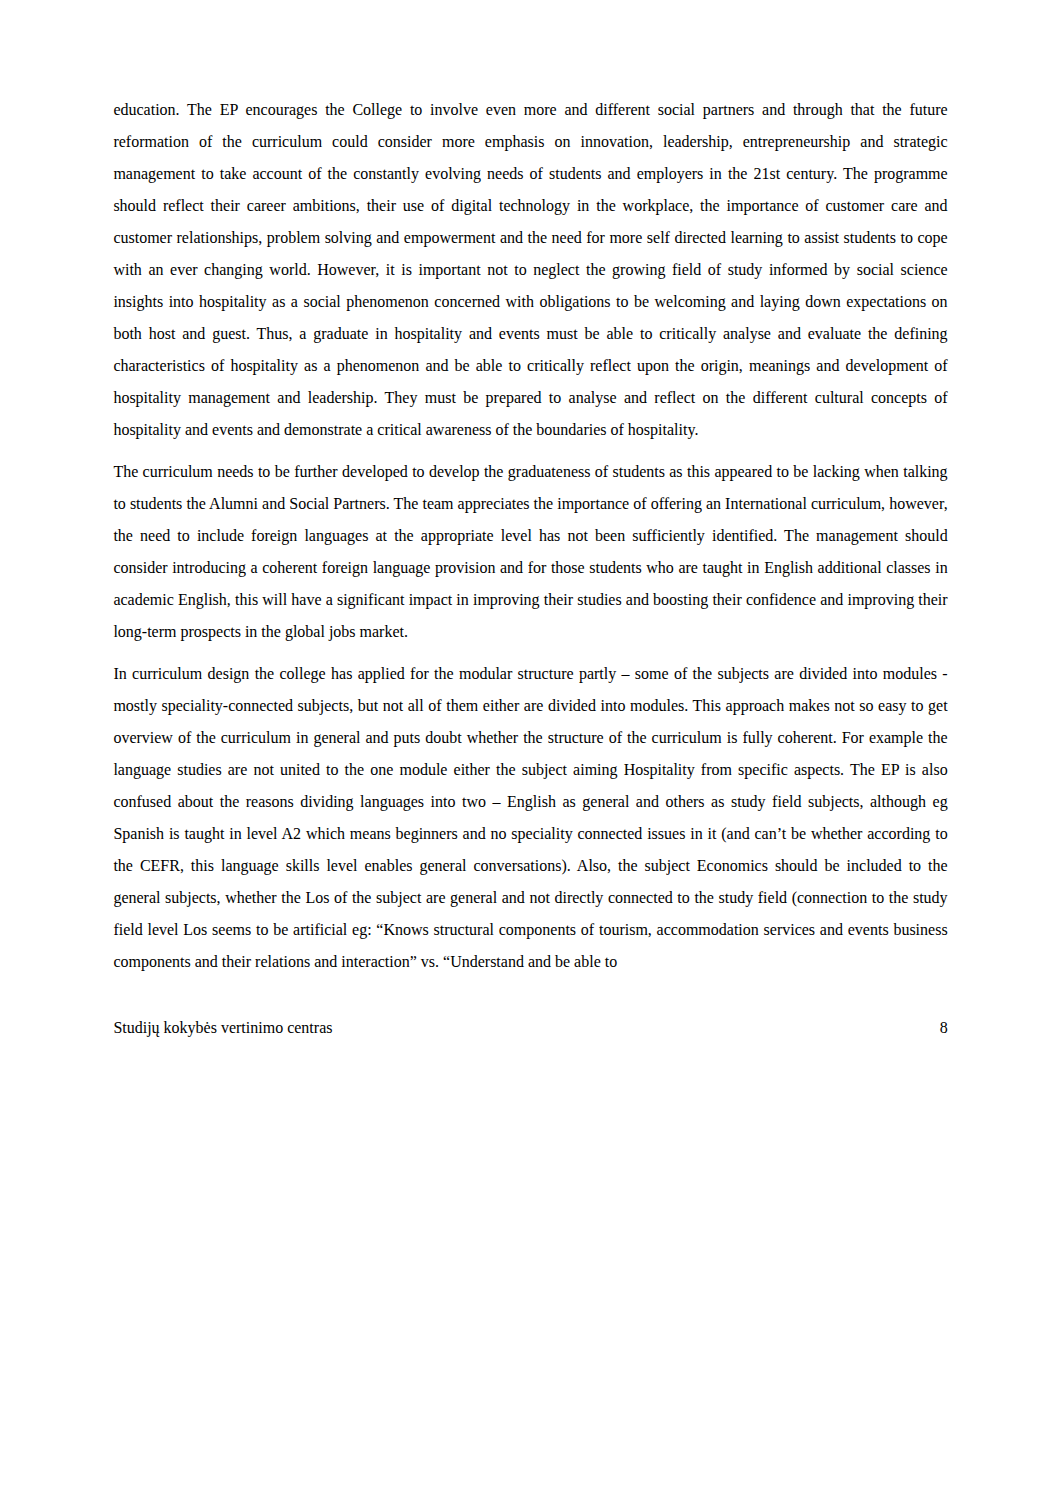education. The EP encourages the College to involve even more and different social partners and through that the future reformation of the curriculum could consider more emphasis on innovation, leadership, entrepreneurship and strategic management to take account of the constantly evolving needs of students and employers in the 21st century. The programme should reflect their career ambitions, their use of digital technology in the workplace, the importance of customer care and customer relationships, problem solving and empowerment and the need for more self directed learning to assist students to cope with an ever changing world. However, it is important not to neglect the growing field of study informed by social science insights into hospitality as a social phenomenon concerned with obligations to be welcoming and laying down expectations on both host and guest. Thus, a graduate in hospitality and events must be able to critically analyse and evaluate the defining characteristics of hospitality as a phenomenon and be able to critically reflect upon the origin, meanings and development of hospitality management and leadership. They must be prepared to analyse and reflect on the different cultural concepts of hospitality and events and demonstrate a critical awareness of the boundaries of hospitality.
The curriculum needs to be further developed to develop the graduateness of students as this appeared to be lacking when talking to students the Alumni and Social Partners. The team appreciates the importance of offering an International curriculum, however, the need to include foreign languages at the appropriate level has not been sufficiently identified. The management should consider introducing a coherent foreign language provision and for those students who are taught in English additional classes in academic English, this will have a significant impact in improving their studies and boosting their confidence and improving their long-term prospects in the global jobs market.
In curriculum design the college has applied for the modular structure partly – some of the subjects are divided into modules - mostly speciality-connected subjects, but not all of them either are divided into modules. This approach makes not so easy to get overview of the curriculum in general and puts doubt whether the structure of the curriculum is fully coherent. For example the language studies are not united to the one module either the subject aiming Hospitality from specific aspects. The EP is also confused about the reasons dividing languages into two – English as general and others as study field subjects, although eg Spanish is taught in level A2 which means beginners and no speciality connected issues in it (and can’t be whether according to the CEFR, this language skills level enables general conversations). Also, the subject Economics should be included to the general subjects, whether the Los of the subject are general and not directly connected to the study field (connection to the study field level Los seems to be artificial eg: “Knows structural components of tourism, accommodation services and events business components and their relations and interaction” vs. “Understand and be able to
Studijų kokybės vertinimo centras 8